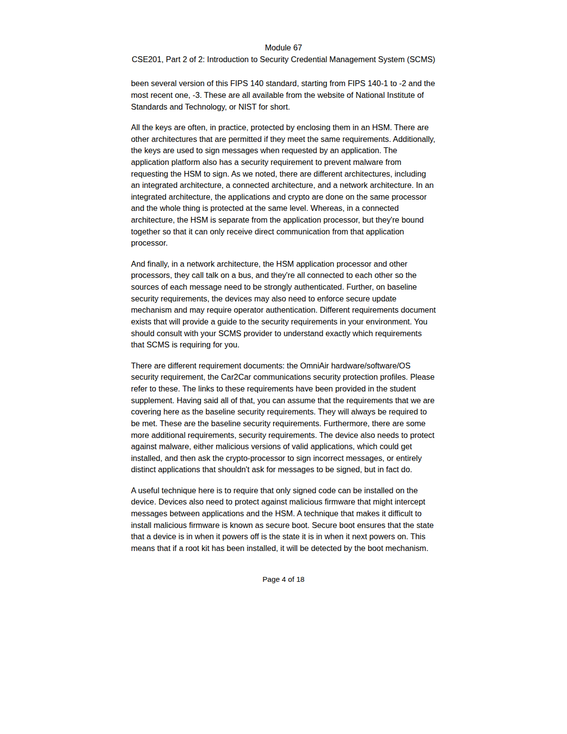Module 67 CSE201, Part 2 of 2: Introduction to Security Credential Management System (SCMS)
been several version of this FIPS 140 standard, starting from FIPS 140-1 to -2 and the most recent one, -3. These are all available from the website of National Institute of Standards and Technology, or NIST for short.
All the keys are often, in practice, protected by enclosing them in an HSM. There are other architectures that are permitted if they meet the same requirements. Additionally, the keys are used to sign messages when requested by an application. The application platform also has a security requirement to prevent malware from requesting the HSM to sign. As we noted, there are different architectures, including an integrated architecture, a connected architecture, and a network architecture. In an integrated architecture, the applications and crypto are done on the same processor and the whole thing is protected at the same level. Whereas, in a connected architecture, the HSM is separate from the application processor, but they're bound together so that it can only receive direct communication from that application processor.
And finally, in a network architecture, the HSM application processor and other processors, they call talk on a bus, and they're all connected to each other so the sources of each message need to be strongly authenticated. Further, on baseline security requirements, the devices may also need to enforce secure update mechanism and may require operator authentication. Different requirements document exists that will provide a guide to the security requirements in your environment. You should consult with your SCMS provider to understand exactly which requirements that SCMS is requiring for you.
There are different requirement documents: the OmniAir hardware/software/OS security requirement, the Car2Car communications security protection profiles. Please refer to these. The links to these requirements have been provided in the student supplement. Having said all of that, you can assume that the requirements that we are covering here as the baseline security requirements. They will always be required to be met. These are the baseline security requirements. Furthermore, there are some more additional requirements, security requirements. The device also needs to protect against malware, either malicious versions of valid applications, which could get installed, and then ask the crypto-processor to sign incorrect messages, or entirely distinct applications that shouldn't ask for messages to be signed, but in fact do.
A useful technique here is to require that only signed code can be installed on the device. Devices also need to protect against malicious firmware that might intercept messages between applications and the HSM. A technique that makes it difficult to install malicious firmware is known as secure boot. Secure boot ensures that the state that a device is in when it powers off is the state it is in when it next powers on. This means that if a root kit has been installed, it will be detected by the boot mechanism.
Page 4 of 18